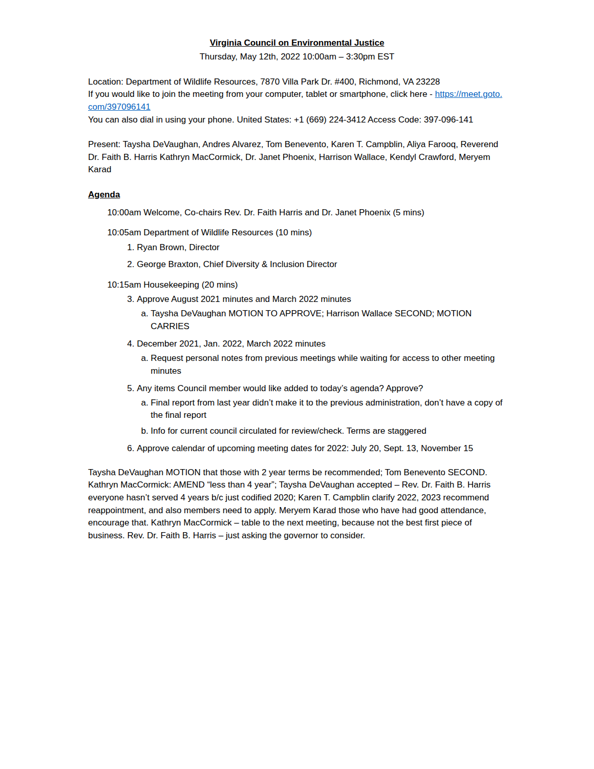Virginia Council on Environmental Justice
Thursday, May 12th, 2022 10:00am – 3:30pm EST
Location: Department of Wildlife Resources, 7870 Villa Park Dr. #400, Richmond, VA 23228
If you would like to join the meeting from your computer, tablet or smartphone, click here - https://meet.goto.com/397096141
You can also dial in using your phone. United States: +1 (669) 224-3412 Access Code: 397-096-141
Present: Taysha DeVaughan, Andres Alvarez, Tom Benevento, Karen T. Campblin, Aliya Farooq, Reverend Dr. Faith B. Harris Kathryn MacCormick, Dr. Janet Phoenix, Harrison Wallace, Kendyl Crawford, Meryem Karad
Agenda
10:00am Welcome, Co-chairs Rev. Dr. Faith Harris and Dr. Janet Phoenix (5 mins)
10:05am Department of Wildlife Resources (10 mins)
Ryan Brown, Director
George Braxton, Chief Diversity & Inclusion Director
10:15am Housekeeping (20 mins)
Approve August 2021 minutes and March 2022 minutes
Taysha DeVaughan MOTION TO APPROVE; Harrison Wallace SECOND; MOTION CARRIES
December 2021, Jan. 2022, March 2022 minutes
Request personal notes from previous meetings while waiting for access to other meeting minutes
Any items Council member would like added to today’s agenda? Approve?
Final report from last year didn’t make it to the previous administration, don’t have a copy of the final report
Info for current council circulated for review/check. Terms are staggered
Approve calendar of upcoming meeting dates for 2022: July 20, Sept. 13, November 15
Taysha DeVaughan MOTION that those with 2 year terms be recommended; Tom Benevento SECOND. Kathryn MacCormick: AMEND “less than 4 year”; Taysha DeVaughan accepted – Rev. Dr. Faith B. Harris everyone hasn’t served 4 years b/c just codified 2020; Karen T. Campblin clarify 2022, 2023 recommend reappointment, and also members need to apply. Meryem Karad those who have had good attendance, encourage that. Kathryn MacCormick – table to the next meeting, because not the best first piece of business. Rev. Dr. Faith B. Harris – just asking the governor to consider.